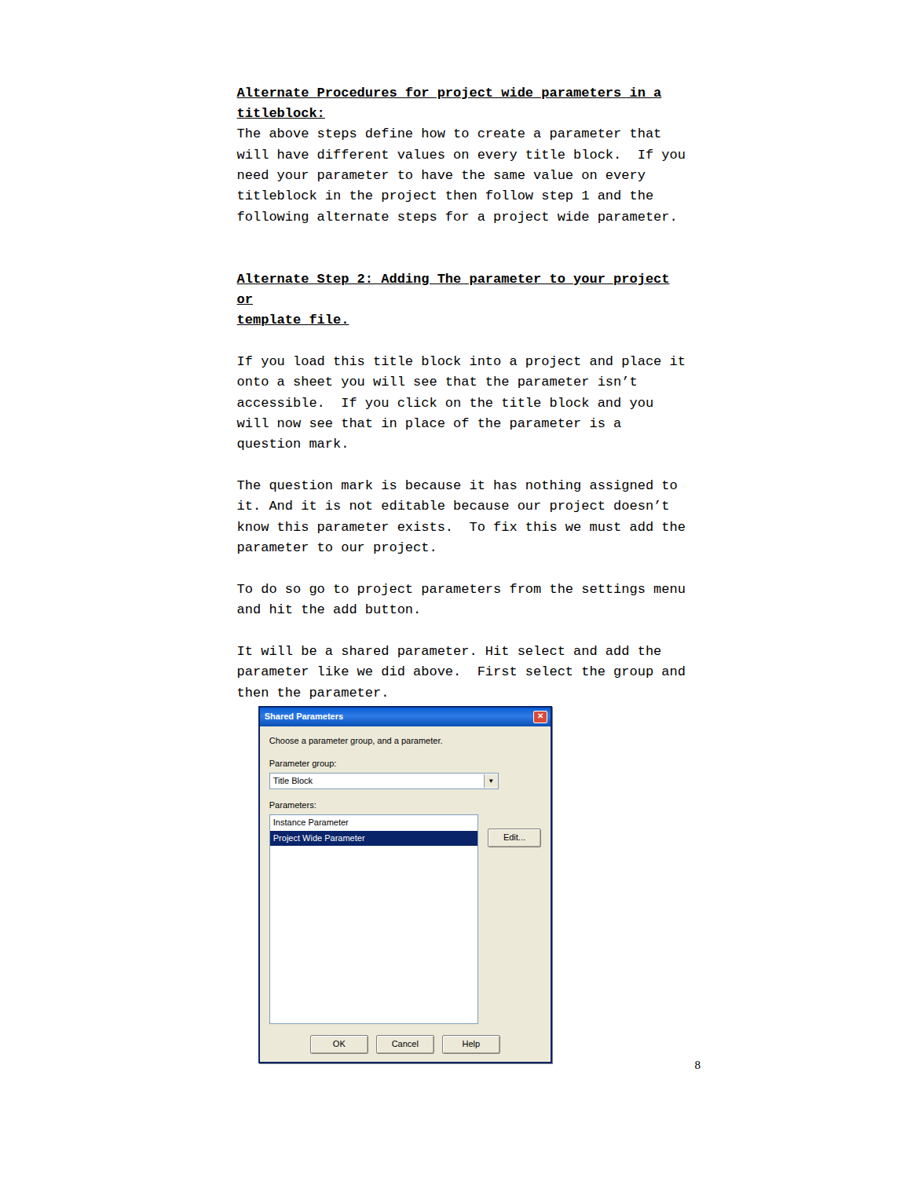Alternate Procedures for project wide parameters in a
titleblock:
The above steps define how to create a parameter that will have different values on every title block. If you need your parameter to have the same value on every titleblock in the project then follow step 1 and the following alternate steps for a project wide parameter.
Alternate Step 2: Adding The parameter to your project or
template file.
If you load this title block into a project and place it onto a sheet you will see that the parameter isn’t accessible. If you click on the title block and you will now see that in place of the parameter is a question mark.
The question mark is because it has nothing assigned to it. And it is not editable because our project doesn’t know this parameter exists. To fix this we must add the parameter to our project.
To do so go to project parameters from the settings menu and hit the add button.
It will be a shared parameter. Hit select and add the parameter like we did above. First select the group and then the parameter.
Shared Parameters ✕
Choose a parameter group, and a parameter.
Parameter group:
Title Block
▼
Parameters:
Instance Parameter
Project Wide Parameter
Edit...
OK
Cancel
Help
8